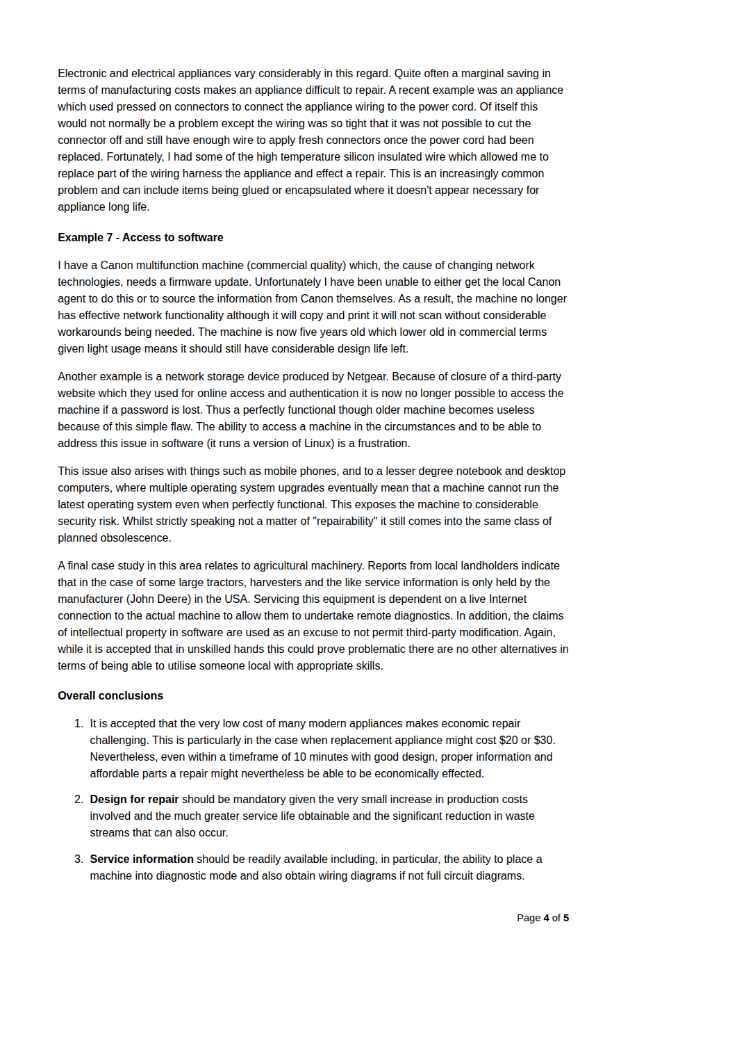Electronic and electrical appliances vary considerably in this regard. Quite often a marginal saving in terms of manufacturing costs makes an appliance difficult to repair. A recent example was an appliance which used pressed on connectors to connect the appliance wiring to the power cord. Of itself this would not normally be a problem except the wiring was so tight that it was not possible to cut the connector off and still have enough wire to apply fresh connectors once the power cord had been replaced. Fortunately, I had some of the high temperature silicon insulated wire which allowed me to replace part of the wiring harness the appliance and effect a repair. This is an increasingly common problem and can include items being glued or encapsulated where it doesn't appear necessary for appliance long life.
Example 7 - Access to software
I have a Canon multifunction machine (commercial quality) which, the cause of changing network technologies, needs a firmware update. Unfortunately I have been unable to either get the local Canon agent to do this or to source the information from Canon themselves. As a result, the machine no longer has effective network functionality although it will copy and print it will not scan without considerable workarounds being needed. The machine is now five years old which lower old in commercial terms given light usage means it should still have considerable design life left.
Another example is a network storage device produced by Netgear. Because of closure of a third-party website which they used for online access and authentication it is now no longer possible to access the machine if a password is lost. Thus a perfectly functional though older machine becomes useless because of this simple flaw. The ability to access a machine in the circumstances and to be able to address this issue in software (it runs a version of Linux) is a frustration.
This issue also arises with things such as mobile phones, and to a lesser degree notebook and desktop computers, where multiple operating system upgrades eventually mean that a machine cannot run the latest operating system even when perfectly functional. This exposes the machine to considerable security risk. Whilst strictly speaking not a matter of "repairability" it still comes into the same class of planned obsolescence.
A final case study in this area relates to agricultural machinery. Reports from local landholders indicate that in the case of some large tractors, harvesters and the like service information is only held by the manufacturer (John Deere) in the USA. Servicing this equipment is dependent on a live Internet connection to the actual machine to allow them to undertake remote diagnostics. In addition, the claims of intellectual property in software are used as an excuse to not permit third-party modification. Again, while it is accepted that in unskilled hands this could prove problematic there are no other alternatives in terms of being able to utilise someone local with appropriate skills.
Overall conclusions
It is accepted that the very low cost of many modern appliances makes economic repair challenging. This is particularly in the case when replacement appliance might cost $20 or $30. Nevertheless, even within a timeframe of 10 minutes with good design, proper information and affordable parts a repair might nevertheless be able to be economically effected.
Design for repair should be mandatory given the very small increase in production costs involved and the much greater service life obtainable and the significant reduction in waste streams that can also occur.
Service information should be readily available including, in particular, the ability to place a machine into diagnostic mode and also obtain wiring diagrams if not full circuit diagrams.
Page 4 of 5